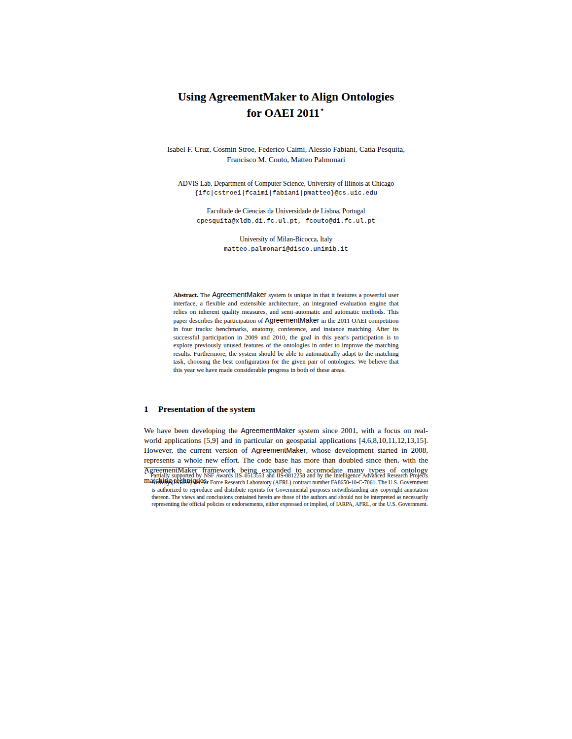Using AgreementMaker to Align Ontologies
for OAEI 2011⋆
Isabel F. Cruz, Cosmin Stroe, Federico Caimi, Alessio Fabiani, Catia Pesquita,
Francisco M. Couto, Matteo Palmonari
ADVIS Lab, Department of Computer Science, University of Illinois at Chicago
{ifc|cstroe1|fcaimi|fabiani|pmatteo}@cs.uic.edu
Facultade de Ciencias da Universidade de Lisboa, Portugal
cpesquita@xldb.di.fc.ul.pt, fcouto@di.fc.ul.pt
University of Milan-Bicocca, Italy
matteo.palmonari@disco.unimib.it
Abstract. The AgreementMaker system is unique in that it features a powerful user interface, a flexible and extensible architecture, an integrated evaluation engine that relies on inherent quality measures, and semi-automatic and automatic methods. This paper describes the participation of AgreementMaker in the 2011 OAEI competition in four tracks: benchmarks, anatomy, conference, and instance matching. After its successful participation in 2009 and 2010, the goal in this year's participation is to explore previously unused features of the ontologies in order to improve the matching results. Furthermore, the system should be able to automatically adapt to the matching task, choosing the best configuration for the given pair of ontologies. We believe that this year we have made considerable progress in both of these areas.
1 Presentation of the system
We have been developing the AgreementMaker system since 2001, with a focus on real-world applications [5,9] and in particular on geospatial applications [4,6,8,10,11,12,13,15]. However, the current version of AgreementMaker, whose development started in 2008, represents a whole new effort. The code base has more than doubled since then, with the AgreementMaker framework being expanded to accomodate many types of ontology matching techniques.
⋆ Partially supported by NSF Awards IIS–0513553 and IIS-0812258 and by the Intelligence Advanced Research Projects Activity (IARPA) via Air Force Research Laboratory (AFRL) contract number FA8650-10-C-7061. The U.S. Government is authorized to reproduce and distribute reprints for Governmental purposes notwithstanding any copyright annotation thereon. The views and conclusions contained herein are those of the authors and should not be interpreted as necessarily representing the official policies or endorsements, either expressed or implied, of IARPA, AFRL, or the U.S. Government.